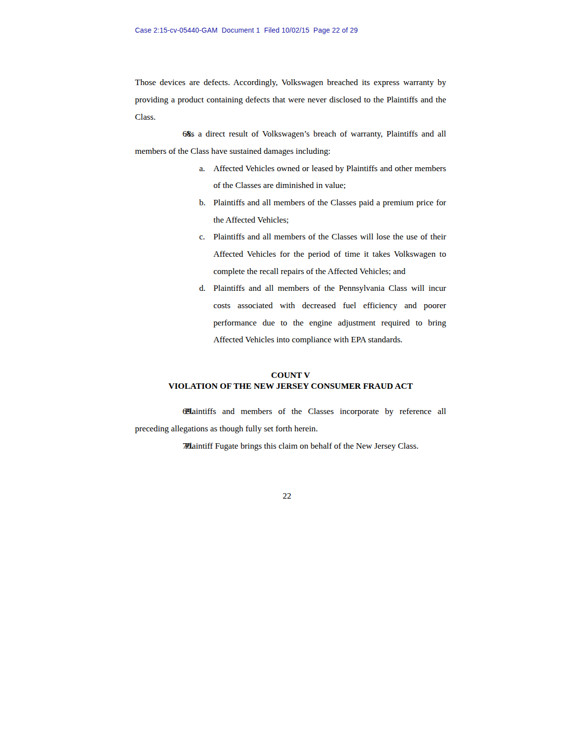Case 2:15-cv-05440-GAM Document 1 Filed 10/02/15 Page 22 of 29
Those devices are defects. Accordingly, Volkswagen breached its express warranty by providing a product containing defects that were never disclosed to the Plaintiffs and the Class.
68. As a direct result of Volkswagen’s breach of warranty, Plaintiffs and all members of the Class have sustained damages including:
a. Affected Vehicles owned or leased by Plaintiffs and other members of the Classes are diminished in value;
b. Plaintiffs and all members of the Classes paid a premium price for the Affected Vehicles;
c. Plaintiffs and all members of the Classes will lose the use of their Affected Vehicles for the period of time it takes Volkswagen to complete the recall repairs of the Affected Vehicles; and
d. Plaintiffs and all members of the Pennsylvania Class will incur costs associated with decreased fuel efficiency and poorer performance due to the engine adjustment required to bring Affected Vehicles into compliance with EPA standards.
COUNT V VIOLATION OF THE NEW JERSEY CONSUMER FRAUD ACT
69. Plaintiffs and members of the Classes incorporate by reference all preceding allegations as though fully set forth herein.
70. Plaintiff Fugate brings this claim on behalf of the New Jersey Class.
22